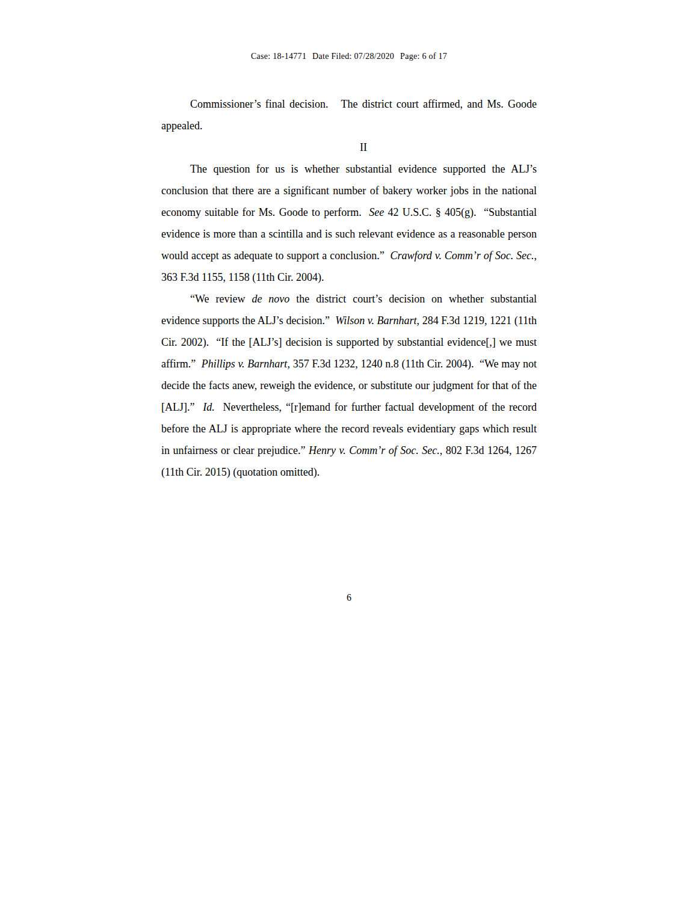Case: 18-14771 Date Filed: 07/28/2020 Page: 6 of 17
Commissioner’s final decision. The district court affirmed, and Ms. Goode appealed.
II
The question for us is whether substantial evidence supported the ALJ’s conclusion that there are a significant number of bakery worker jobs in the national economy suitable for Ms. Goode to perform. See 42 U.S.C. § 405(g). “Substantial evidence is more than a scintilla and is such relevant evidence as a reasonable person would accept as adequate to support a conclusion.” Crawford v. Comm’r of Soc. Sec., 363 F.3d 1155, 1158 (11th Cir. 2004).
“We review de novo the district court’s decision on whether substantial evidence supports the ALJ’s decision.” Wilson v. Barnhart, 284 F.3d 1219, 1221 (11th Cir. 2002). “If the [ALJ’s] decision is supported by substantial evidence[,] we must affirm.” Phillips v. Barnhart, 357 F.3d 1232, 1240 n.8 (11th Cir. 2004). “We may not decide the facts anew, reweigh the evidence, or substitute our judgment for that of the [ALJ].” Id. Nevertheless, “[r]emand for further factual development of the record before the ALJ is appropriate where the record reveals evidentiary gaps which result in unfairness or clear prejudice.” Henry v. Comm’r of Soc. Sec., 802 F.3d 1264, 1267 (11th Cir. 2015) (quotation omitted).
6